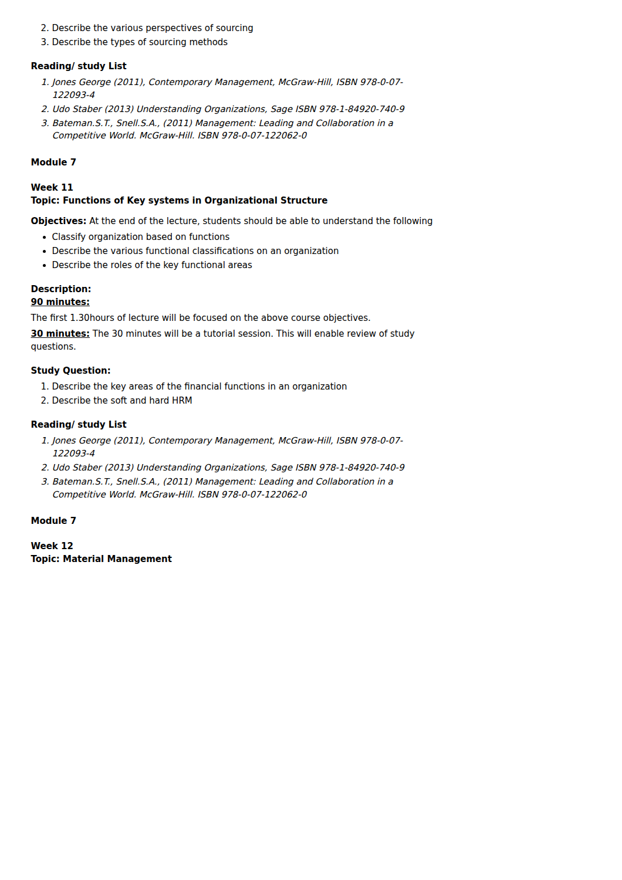Describe the various perspectives of sourcing
Describe the types of sourcing methods
Reading/ study List
Jones George (2011), Contemporary Management, McGraw-Hill, ISBN 978-0-07-122093-4
Udo Staber (2013) Understanding Organizations, Sage ISBN 978-1-84920-740-9
Bateman.S.T., Snell.S.A., (2011) Management: Leading and Collaboration in a Competitive World. McGraw-Hill. ISBN 978-0-07-122062-0
Module 7
Week 11
Topic: Functions of Key systems in Organizational Structure
Objectives: At the end of the lecture, students should be able to understand the following
Classify organization based on functions
Describe the various functional classifications on an organization
Describe the roles of the key functional areas
Description:
90 minutes:
The first 1.30hours of lecture will be focused on the above course objectives.
30 minutes: The 30 minutes will be a tutorial session. This will enable review of study questions.
Study Question:
Describe the key areas of the financial functions in an organization
Describe the soft and hard HRM
Reading/ study List
Jones George (2011), Contemporary Management, McGraw-Hill, ISBN 978-0-07-122093-4
Udo Staber (2013) Understanding Organizations, Sage ISBN 978-1-84920-740-9
Bateman.S.T., Snell.S.A., (2011) Management: Leading and Collaboration in a Competitive World. McGraw-Hill. ISBN 978-0-07-122062-0
Module 7
Week 12
Topic: Material Management